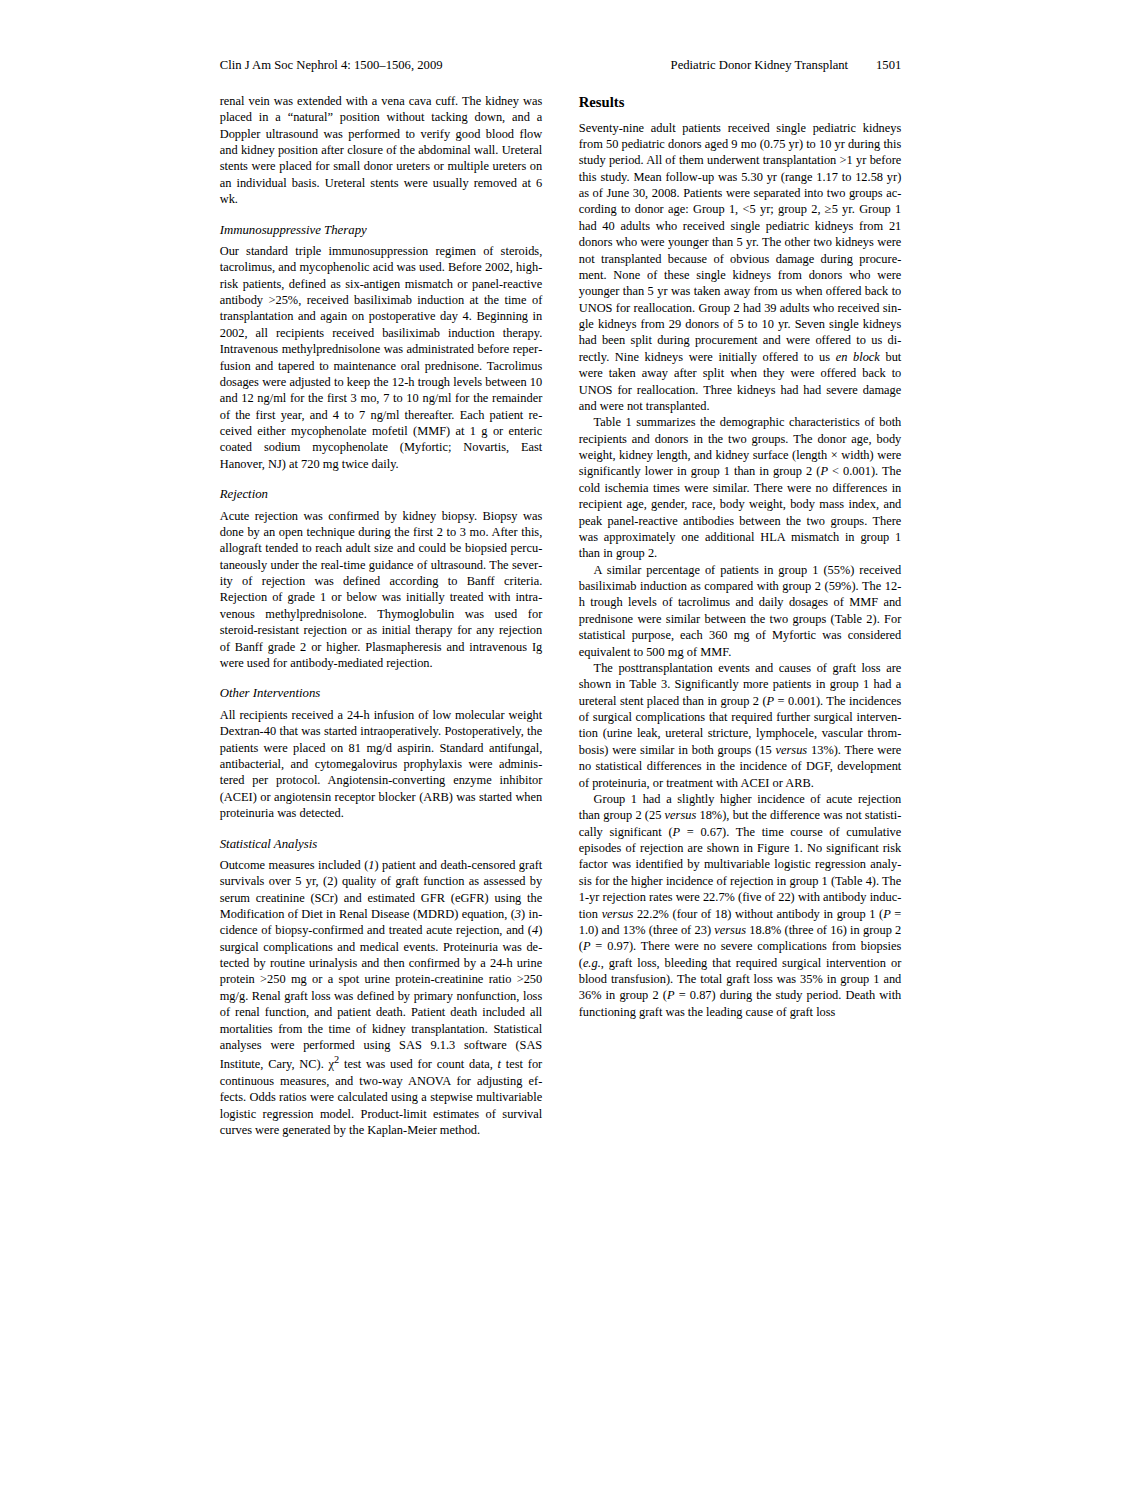Clin J Am Soc Nephrol 4: 1500–1506, 2009 Pediatric Donor Kidney Transplant 1501
renal vein was extended with a vena cava cuff. The kidney was placed in a “natural” position without tacking down, and a Doppler ultrasound was performed to verify good blood flow and kidney position after closure of the abdominal wall. Ureteral stents were placed for small donor ureters or multiple ureters on an individual basis. Ureteral stents were usually removed at 6 wk.
Immunosuppressive Therapy
Our standard triple immunosuppression regimen of steroids, tacrolimus, and mycophenolic acid was used. Before 2002, high-risk patients, defined as six-antigen mismatch or panel-reactive antibody >25%, received basiliximab induction at the time of transplantation and again on postoperative day 4. Beginning in 2002, all recipients received basiliximab induction therapy. Intravenous methylprednisolone was administrated before reperfusion and tapered to maintenance oral prednisone. Tacrolimus dosages were adjusted to keep the 12-h trough levels between 10 and 12 ng/ml for the first 3 mo, 7 to 10 ng/ml for the remainder of the first year, and 4 to 7 ng/ml thereafter. Each patient received either mycophenolate mofetil (MMF) at 1 g or enteric coated sodium mycophenolate (Myfortic; Novartis, East Hanover, NJ) at 720 mg twice daily.
Rejection
Acute rejection was confirmed by kidney biopsy. Biopsy was done by an open technique during the first 2 to 3 mo. After this, allograft tended to reach adult size and could be biopsied percutaneously under the real-time guidance of ultrasound. The severity of rejection was defined according to Banff criteria. Rejection of grade 1 or below was initially treated with intravenous methylprednisolone. Thymoglobulin was used for steroid-resistant rejection or as initial therapy for any rejection of Banff grade 2 or higher. Plasmapheresis and intravenous Ig were used for antibody-mediated rejection.
Other Interventions
All recipients received a 24-h infusion of low molecular weight Dextran-40 that was started intraoperatively. Postoperatively, the patients were placed on 81 mg/d aspirin. Standard antifungal, antibacterial, and cytomegalovirus prophylaxis were administered per protocol. Angiotensin-converting enzyme inhibitor (ACEI) or angiotensin receptor blocker (ARB) was started when proteinuria was detected.
Statistical Analysis
Outcome measures included (1) patient and death-censored graft survivals over 5 yr, (2) quality of graft function as assessed by serum creatinine (SCr) and estimated GFR (eGFR) using the Modification of Diet in Renal Disease (MDRD) equation, (3) incidence of biopsy-confirmed and treated acute rejection, and (4) surgical complications and medical events. Proteinuria was detected by routine urinalysis and then confirmed by a 24-h urine protein >250 mg or a spot urine protein-creatinine ratio >250 mg/g. Renal graft loss was defined by primary nonfunction, loss of renal function, and patient death. Patient death included all mortalities from the time of kidney transplantation. Statistical analyses were performed using SAS 9.1.3 software (SAS Institute, Cary, NC). χ2 test was used for count data, t test for continuous measures, and two-way ANOVA for adjusting effects. Odds ratios were calculated using a stepwise multivariable logistic regression model. Product-limit estimates of survival curves were generated by the Kaplan-Meier method.
Results
Seventy-nine adult patients received single pediatric kidneys from 50 pediatric donors aged 9 mo (0.75 yr) to 10 yr during this study period. All of them underwent transplantation >1 yr before this study. Mean follow-up was 5.30 yr (range 1.17 to 12.58 yr) as of June 30, 2008. Patients were separated into two groups according to donor age: Group 1, <5 yr; group 2, ≥5 yr. Group 1 had 40 adults who received single pediatric kidneys from 21 donors who were younger than 5 yr. The other two kidneys were not transplanted because of obvious damage during procurement. None of these single kidneys from donors who were younger than 5 yr was taken away from us when offered back to UNOS for reallocation. Group 2 had 39 adults who received single kidneys from 29 donors of 5 to 10 yr. Seven single kidneys had been split during procurement and were offered to us directly. Nine kidneys were initially offered to us en block but were taken away after split when they were offered back to UNOS for reallocation. Three kidneys had had severe damage and were not transplanted.
Table 1 summarizes the demographic characteristics of both recipients and donors in the two groups. The donor age, body weight, kidney length, and kidney surface (length × width) were significantly lower in group 1 than in group 2 (P < 0.001). The cold ischemia times were similar. There were no differences in recipient age, gender, race, body weight, body mass index, and peak panel-reactive antibodies between the two groups. There was approximately one additional HLA mismatch in group 1 than in group 2.
A similar percentage of patients in group 1 (55%) received basiliximab induction as compared with group 2 (59%). The 12-h trough levels of tacrolimus and daily dosages of MMF and prednisone were similar between the two groups (Table 2). For statistical purpose, each 360 mg of Myfortic was considered equivalent to 500 mg of MMF.
The posttransplantation events and causes of graft loss are shown in Table 3. Significantly more patients in group 1 had a ureteral stent placed than in group 2 (P = 0.001). The incidences of surgical complications that required further surgical intervention (urine leak, ureteral stricture, lymphocele, vascular thrombosis) were similar in both groups (15 versus 13%). There were no statistical differences in the incidence of DGF, development of proteinuria, or treatment with ACEI or ARB.
Group 1 had a slightly higher incidence of acute rejection than group 2 (25 versus 18%), but the difference was not statistically significant (P = 0.67). The time course of cumulative episodes of rejection are shown in Figure 1. No significant risk factor was identified by multivariable logistic regression analysis for the higher incidence of rejection in group 1 (Table 4). The 1-yr rejection rates were 22.7% (five of 22) with antibody induction versus 22.2% (four of 18) without antibody in group 1 (P = 1.0) and 13% (three of 23) versus 18.8% (three of 16) in group 2 (P = 0.97). There were no severe complications from biopsies (e.g., graft loss, bleeding that required surgical intervention or blood transfusion). The total graft loss was 35% in group 1 and 36% in group 2 (P = 0.87) during the study period. Death with functioning graft was the leading cause of graft loss